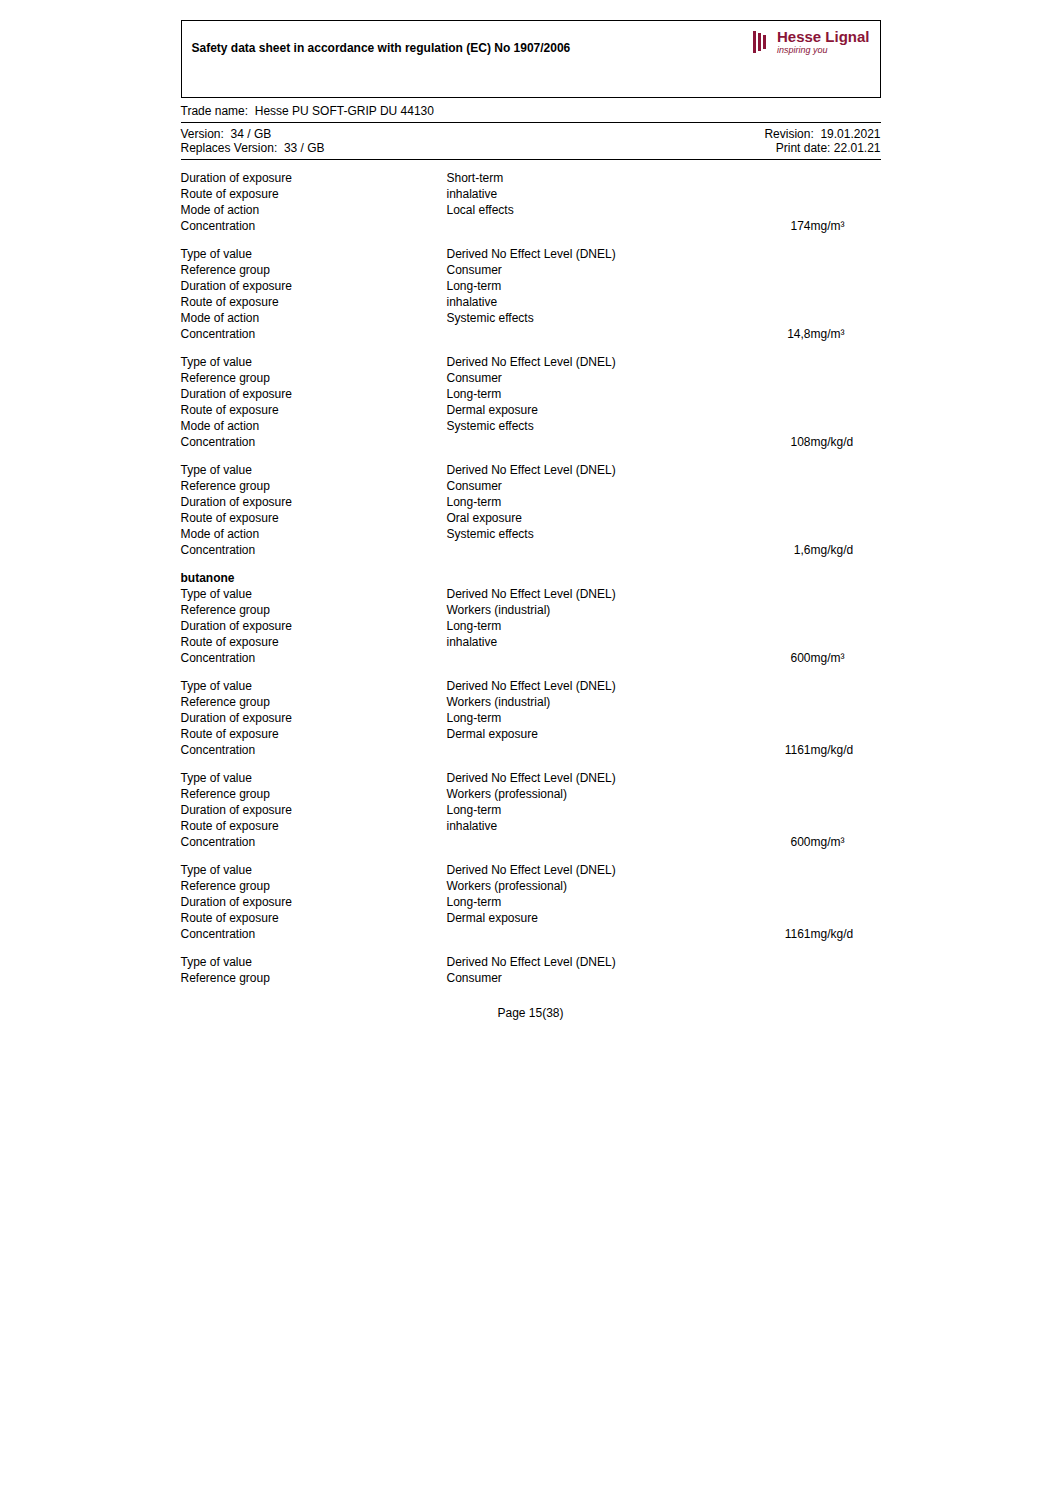Hesse Lignalinspiring you
Safety data sheet in accordance with regulation (EC) No 1907/2006
Trade name: Hesse PU SOFT-GRIP DU 44130
Version: 34 / GB
Replaces Version: 33 / GB
Revision: 19.01.2021
Print date: 22.01.21
| Duration of exposure | Short-term | | |
| Route of exposure | inhalative | | |
| Mode of action | Local effects | | |
| Concentration | | 174 | mg/m³ |
| Type of value | Derived No Effect Level (DNEL) | | |
| Reference group | Consumer | | |
| Duration of exposure | Long-term | | |
| Route of exposure | inhalative | | |
| Mode of action | Systemic effects | | |
| Concentration | | 14,8 | mg/m³ |
| Type of value | Derived No Effect Level (DNEL) | | |
| Reference group | Consumer | | |
| Duration of exposure | Long-term | | |
| Route of exposure | Dermal exposure | | |
| Mode of action | Systemic effects | | |
| Concentration | | 108 | mg/kg/d |
| Type of value | Derived No Effect Level (DNEL) | | |
| Reference group | Consumer | | |
| Duration of exposure | Long-term | | |
| Route of exposure | Oral exposure | | |
| Mode of action | Systemic effects | | |
| Concentration | | 1,6 | mg/kg/d |
| butanone |
| Type of value | Derived No Effect Level (DNEL) | | |
| Reference group | Workers (industrial) | | |
| Duration of exposure | Long-term | | |
| Route of exposure | inhalative | | |
| Concentration | | 600 | mg/m³ |
| Type of value | Derived No Effect Level (DNEL) | | |
| Reference group | Workers (industrial) | | |
| Duration of exposure | Long-term | | |
| Route of exposure | Dermal exposure | | |
| Concentration | | 1161 | mg/kg/d |
| Type of value | Derived No Effect Level (DNEL) | | |
| Reference group | Workers (professional) | | |
| Duration of exposure | Long-term | | |
| Route of exposure | inhalative | | |
| Concentration | | 600 | mg/m³ |
| Type of value | Derived No Effect Level (DNEL) | | |
| Reference group | Workers (professional) | | |
| Duration of exposure | Long-term | | |
| Route of exposure | Dermal exposure | | |
| Concentration | | 1161 | mg/kg/d |
| Type of value | Derived No Effect Level (DNEL) | | |
| Reference group | Consumer | | |
Page 15(38)